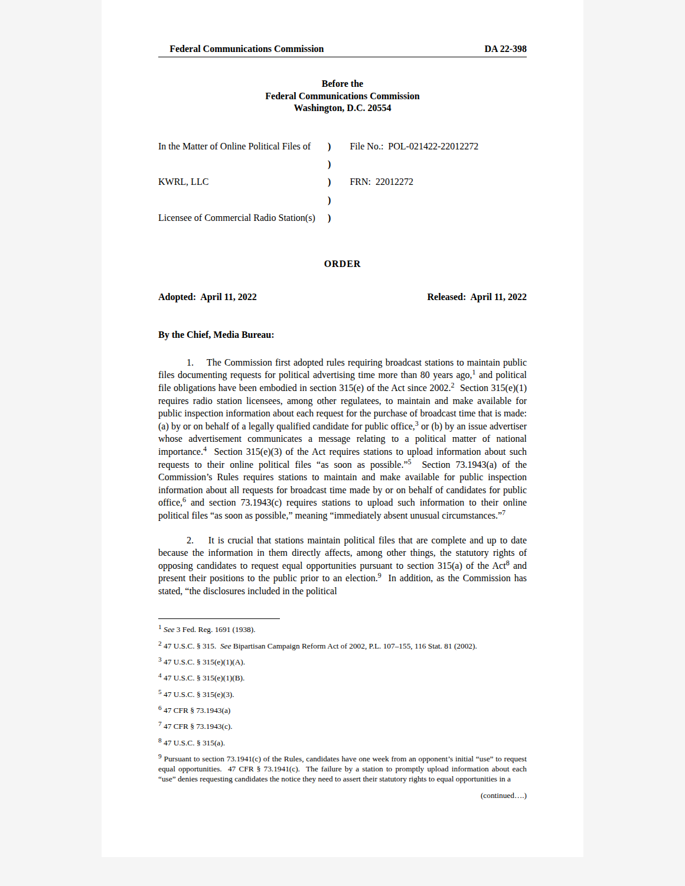Federal Communications Commission DA 22-398
Before the
Federal Communications Commission
Washington, D.C. 20554
| In the Matter of Online Political Files of | ) | File No.: POL-021422-22012272 |
| | ) | |
| KWRL, LLC | ) | FRN: 22012272 |
| | ) | |
| Licensee of Commercial Radio Station(s) | ) | |
ORDER
Adopted: April 11, 2022 Released: April 11, 2022
By the Chief, Media Bureau:
1. The Commission first adopted rules requiring broadcast stations to maintain public files documenting requests for political advertising time more than 80 years ago,1 and political file obligations have been embodied in section 315(e) of the Act since 2002.2 Section 315(e)(1) requires radio station licensees, among other regulatees, to maintain and make available for public inspection information about each request for the purchase of broadcast time that is made: (a) by or on behalf of a legally qualified candidate for public office,3 or (b) by an issue advertiser whose advertisement communicates a message relating to a political matter of national importance.4 Section 315(e)(3) of the Act requires stations to upload information about such requests to their online political files “as soon as possible.”5 Section 73.1943(a) of the Commission’s Rules requires stations to maintain and make available for public inspection information about all requests for broadcast time made by or on behalf of candidates for public office,6 and section 73.1943(c) requires stations to upload such information to their online political files “as soon as possible,” meaning “immediately absent unusual circumstances.”7
2. It is crucial that stations maintain political files that are complete and up to date because the information in them directly affects, among other things, the statutory rights of opposing candidates to request equal opportunities pursuant to section 315(a) of the Act8 and present their positions to the public prior to an election.9 In addition, as the Commission has stated, “the disclosures included in the political
1 See 3 Fed. Reg. 1691 (1938).
2 47 U.S.C. § 315. See Bipartisan Campaign Reform Act of 2002, P.L. 107–155, 116 Stat. 81 (2002).
3 47 U.S.C. § 315(e)(1)(A).
4 47 U.S.C. § 315(e)(1)(B).
5 47 U.S.C. § 315(e)(3).
6 47 CFR § 73.1943(a)
7 47 CFR § 73.1943(c).
8 47 U.S.C. § 315(a).
9 Pursuant to section 73.1941(c) of the Rules, candidates have one week from an opponent’s initial “use” to request equal opportunities. 47 CFR § 73.1941(c). The failure by a station to promptly upload information about each “use” denies requesting candidates the notice they need to assert their statutory rights to equal opportunities in a
(continued….)